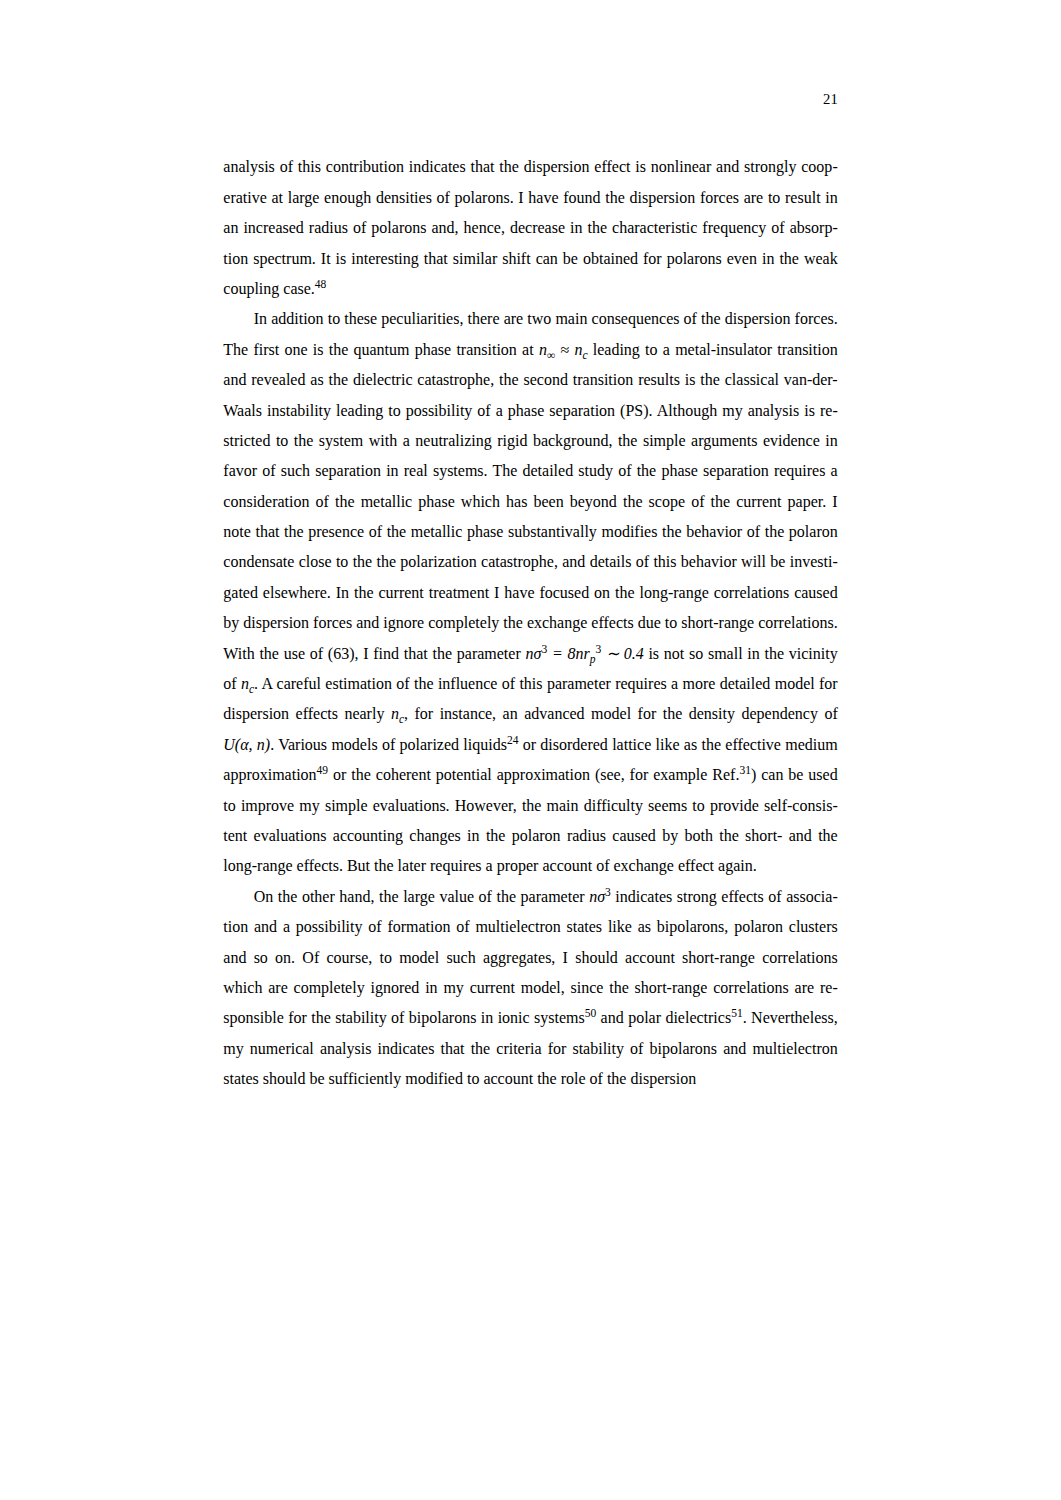21
analysis of this contribution indicates that the dispersion effect is nonlinear and strongly cooperative at large enough densities of polarons. I have found the dispersion forces are to result in an increased radius of polarons and, hence, decrease in the characteristic frequency of absorption spectrum. It is interesting that similar shift can be obtained for polarons even in the weak coupling case.48
In addition to these peculiarities, there are two main consequences of the dispersion forces. The first one is the quantum phase transition at n∞ ≈ nc leading to a metal-insulator transition and revealed as the dielectric catastrophe, the second transition results is the classical van-der-Waals instability leading to possibility of a phase separation (PS). Although my analysis is restricted to the system with a neutralizing rigid background, the simple arguments evidence in favor of such separation in real systems. The detailed study of the phase separation requires a consideration of the metallic phase which has been beyond the scope of the current paper. I note that the presence of the metallic phase substantivally modifies the behavior of the polaron condensate close to the the polarization catastrophe, and details of this behavior will be investigated elsewhere. In the current treatment I have focused on the long-range correlations caused by dispersion forces and ignore completely the exchange effects due to short-range correlations. With the use of (63), I find that the parameter nσ3 = 8nrp 3 ∼ 0.4 is not so small in the vicinity of nc. A careful estimation of the influence of this parameter requires a more detailed model for dispersion effects nearly nc, for instance, an advanced model for the density dependency of U(α, n). Various models of polarized liquids24 or disordered lattice like as the effective medium approximation49 or the coherent potential approximation (see, for example Ref.31) can be used to improve my simple evaluations. However, the main difficulty seems to provide self-consistent evaluations accounting changes in the polaron radius caused by both the short- and the long-range effects. But the later requires a proper account of exchange effect again.
On the other hand, the large value of the parameter nσ3 indicates strong effects of association and a possibility of formation of multielectron states like as bipolarons, polaron clusters and so on. Of course, to model such aggregates, I should account short-range correlations which are completely ignored in my current model, since the short-range correlations are responsible for the stability of bipolarons in ionic systems50 and polar dielectrics51. Nevertheless, my numerical analysis indicates that the criteria for stability of bipolarons and multielectron states should be sufficiently modified to account the role of the dispersion